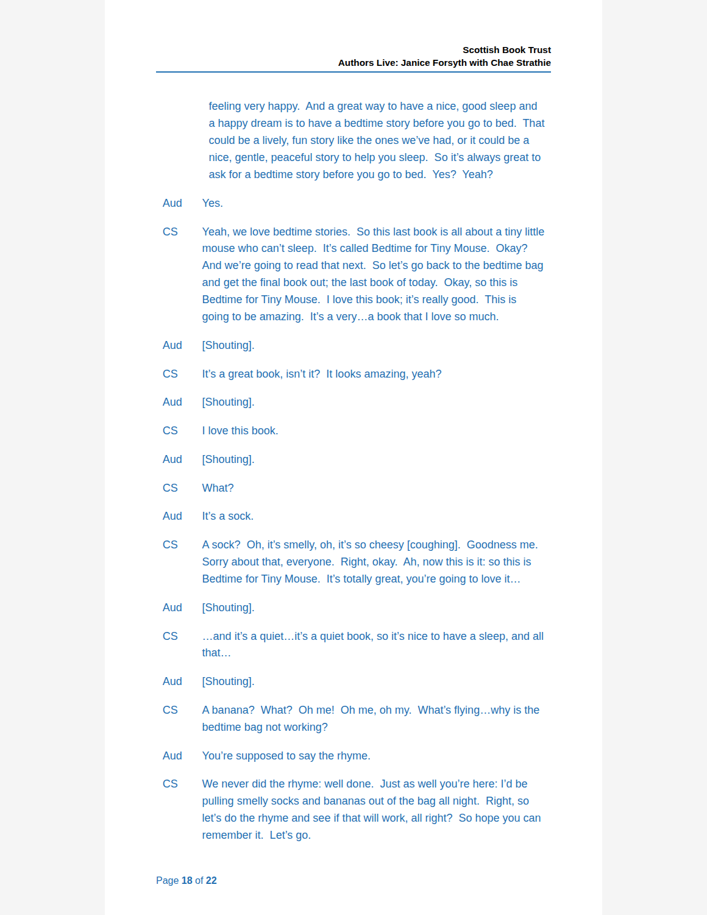Scottish Book Trust Authors Live: Janice Forsyth with Chae Strathie
feeling very happy. And a great way to have a nice, good sleep and a happy dream is to have a bedtime story before you go to bed. That could be a lively, fun story like the ones we’ve had, or it could be a nice, gentle, peaceful story to help you sleep. So it’s always great to ask for a bedtime story before you go to bed. Yes? Yeah?
Aud
Yes.
CS
Yeah, we love bedtime stories. So this last book is all about a tiny little mouse who can’t sleep. It’s called Bedtime for Tiny Mouse. Okay? And we’re going to read that next. So let’s go back to the bedtime bag and get the final book out; the last book of today. Okay, so this is Bedtime for Tiny Mouse. I love this book; it’s really good. This is going to be amazing. It’s a very…a book that I love so much.
Aud
[Shouting].
CS
It’s a great book, isn’t it? It looks amazing, yeah?
Aud
[Shouting].
CS
I love this book.
Aud
[Shouting].
CS
What?
Aud
It’s a sock.
CS
A sock? Oh, it’s smelly, oh, it’s so cheesy [coughing]. Goodness me. Sorry about that, everyone. Right, okay. Ah, now this is it: so this is Bedtime for Tiny Mouse. It’s totally great, you’re going to love it…
Aud
[Shouting].
CS
…and it’s a quiet…it’s a quiet book, so it’s nice to have a sleep, and all that…
Aud
[Shouting].
CS
A banana? What? Oh me! Oh me, oh my. What’s flying…why is the bedtime bag not working?
Aud
You’re supposed to say the rhyme.
CS
We never did the rhyme: well done. Just as well you’re here: I’d be pulling smelly socks and bananas out of the bag all night. Right, so let’s do the rhyme and see if that will work, all right? So hope you can remember it. Let’s go.
Page 18 of 22